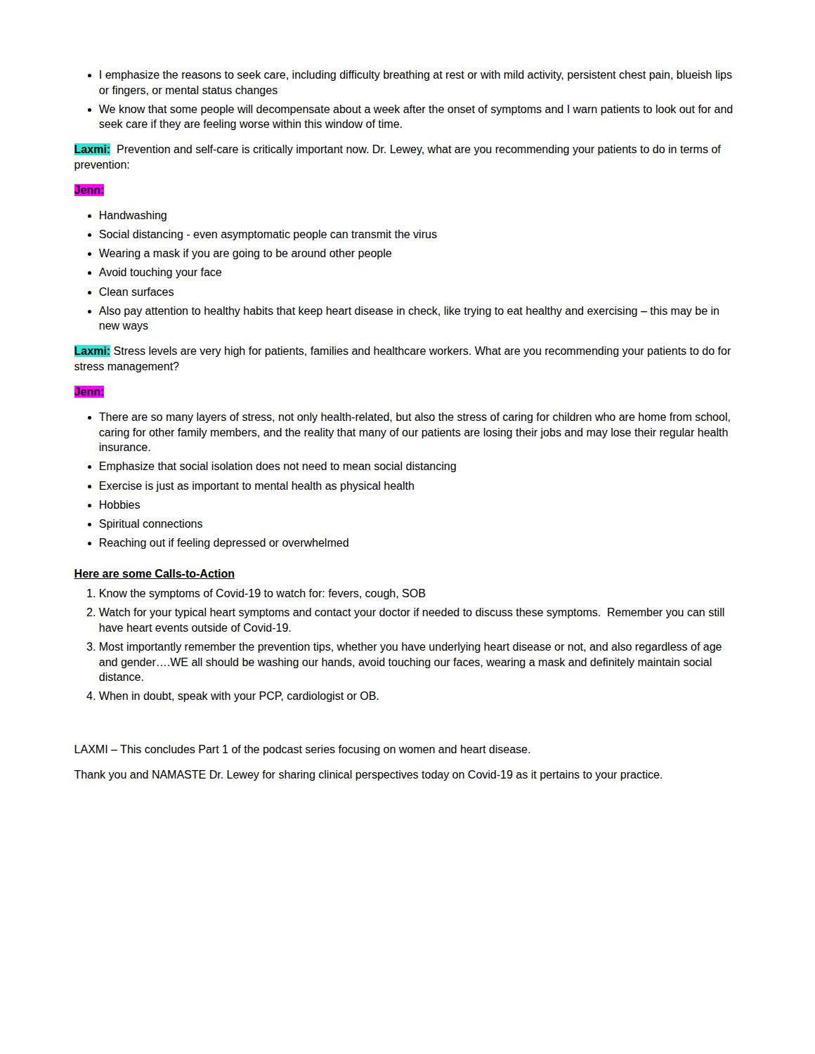I emphasize the reasons to seek care, including difficulty breathing at rest or with mild activity, persistent chest pain, blueish lips or fingers, or mental status changes
We know that some people will decompensate about a week after the onset of symptoms and I warn patients to look out for and seek care if they are feeling worse within this window of time.
Laxmi: Prevention and self-care is critically important now. Dr. Lewey, what are you recommending your patients to do in terms of prevention:
Jenn:
Handwashing
Social distancing - even asymptomatic people can transmit the virus
Wearing a mask if you are going to be around other people
Avoid touching your face
Clean surfaces
Also pay attention to healthy habits that keep heart disease in check, like trying to eat healthy and exercising – this may be in new ways
Laxmi: Stress levels are very high for patients, families and healthcare workers. What are you recommending your patients to do for stress management?
Jenn:
There are so many layers of stress, not only health-related, but also the stress of caring for children who are home from school, caring for other family members, and the reality that many of our patients are losing their jobs and may lose their regular health insurance.
Emphasize that social isolation does not need to mean social distancing
Exercise is just as important to mental health as physical health
Hobbies
Spiritual connections
Reaching out if feeling depressed or overwhelmed
Here are some Calls-to-Action
Know the symptoms of Covid-19 to watch for: fevers, cough, SOB
Watch for your typical heart symptoms and contact your doctor if needed to discuss these symptoms. Remember you can still have heart events outside of Covid-19.
Most importantly remember the prevention tips, whether you have underlying heart disease or not, and also regardless of age and gender….WE all should be washing our hands, avoid touching our faces, wearing a mask and definitely maintain social distance.
When in doubt, speak with your PCP, cardiologist or OB.
LAXMI – This concludes Part 1 of the podcast series focusing on women and heart disease.
Thank you and NAMASTE Dr. Lewey for sharing clinical perspectives today on Covid-19 as it pertains to your practice.